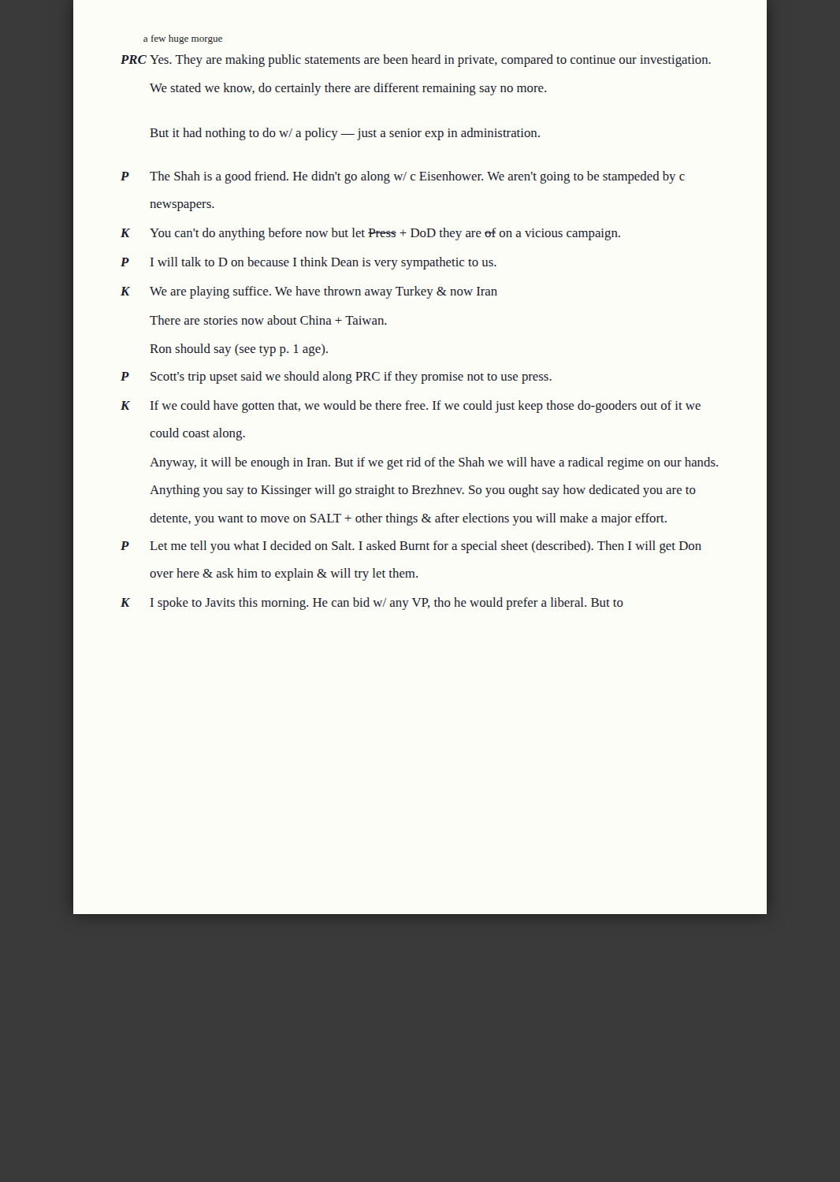a few huge morgue
PRC
Yes. They are making public statements are been heard in private, compared to continue our investigation. We stated we know, do certainly there are different remaining say no more.
But it had nothing to do w/ a policy — just a senior exp in administration.
P
The Shah is a good friend. He didn't go along w/ c Eisenhower. We aren't going to be stampeded by c newspapers.
K
You can't do anything before now but let Press + DoD they are of on a vicious campaign.
P
I will talk to D on because I think Dean is very sympathetic to us.
K
We are playing suffice. We have thrown away Turkey & now Iran
There are stories now about China + Taiwan.
Ron should say (see typ p. 1 age).
P
Scott's trip upset said we should along PRC if they promise not to use press.
K
If we could have gotten that, we would be there free. If we could just keep those do-gooders out of it we could coast along.
Anyway, it will be enough in Iran. But if we get rid of the Shah we will have a radical regime on our hands.
Anything you say to Kissinger will go straight to Brezhnev. So you ought say how dedicated you are to detente, you want to move on SALT + other things & after elections you will make a major effort.
P
Let me tell you what I decided on Salt. I asked Burnt for a special sheet (described). Then I will get Don over here & ask him to explain & will try let them.
K
I spoke to Javits this morning. He can bid w/ any VP, tho he would prefer a liberal. But to